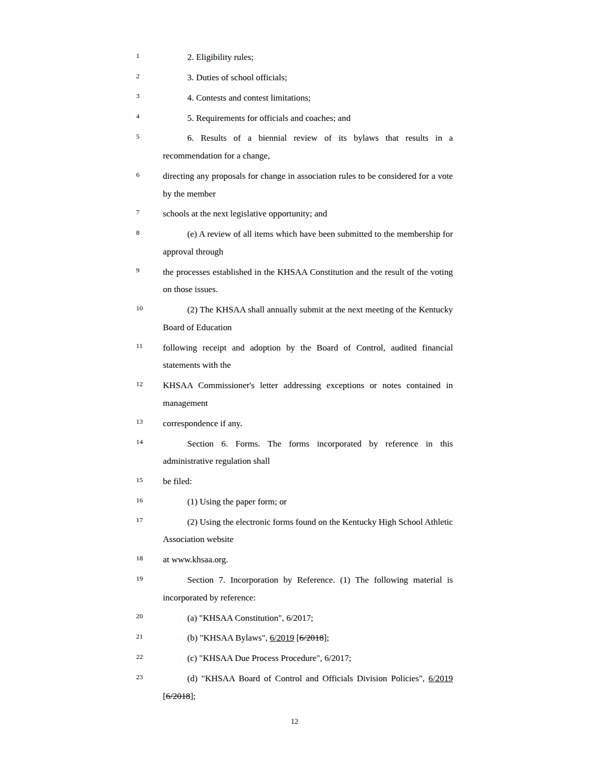1
2. Eligibility rules;
2
3. Duties of school officials;
3
4. Contests and contest limitations;
4
5. Requirements for officials and coaches; and
5
6. Results of a biennial review of its bylaws that results in a recommendation for a change,
6
directing any proposals for change in association rules to be considered for a vote by the member
7
schools at the next legislative opportunity; and
8
(e) A review of all items which have been submitted to the membership for approval through
9
the processes established in the KHSAA Constitution and the result of the voting on those issues.
10
(2) The KHSAA shall annually submit at the next meeting of the Kentucky Board of Education
11
following receipt and adoption by the Board of Control, audited financial statements with the
12
KHSAA Commissioner's letter addressing exceptions or notes contained in management
13
correspondence if any.
14
Section 6. Forms. The forms incorporated by reference in this administrative regulation shall
15
be filed:
16
(1) Using the paper form; or
17
(2) Using the electronic forms found on the Kentucky High School Athletic Association website
18
at www.khsaa.org.
19
Section 7. Incorporation by Reference. (1) The following material is incorporated by reference:
20
(a) "KHSAA Constitution", 6/2017;
21
(b) "KHSAA Bylaws", 6/2019 [6/2018];
22
(c) "KHSAA Due Process Procedure", 6/2017;
23
(d) "KHSAA Board of Control and Officials Division Policies", 6/2019 [6/2018];
12